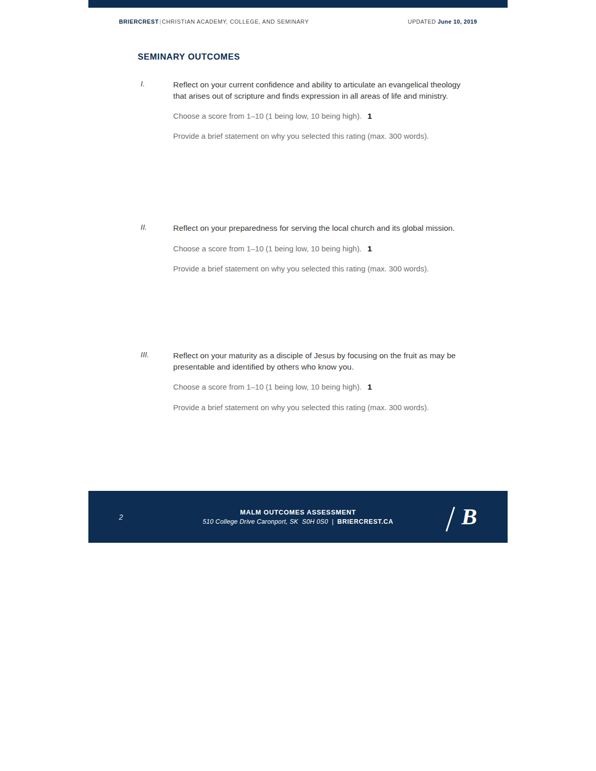BRIERCREST|CHRISTIAN ACADEMY, COLLEGE, AND SEMINARY
UPDATED June 10, 2019
SEMINARY OUTCOMES
I.
Reflect on your current confidence and ability to articulate an evangelical theology that arises out of scripture and finds expression in all areas of life and ministry.
Choose a score from 1–10 (1 being low, 10 being high).1
Provide a brief statement on why you selected this rating (max. 300 words).
II.
Reflect on your preparedness for serving the local church and its global mission.
Choose a score from 1–10 (1 being low, 10 being high).1
Provide a brief statement on why you selected this rating (max. 300 words).
III.
Reflect on your maturity as a disciple of Jesus by focusing on the fruit as may be presentable and identified by others who know you.
Choose a score from 1–10 (1 being low, 10 being high).1
Provide a brief statement on why you selected this rating (max. 300 words).
2
MALM OUTCOMES ASSESSMENT
510 College Drive Caronport, SK S0H 0S0 | BRIERCREST.CA
B